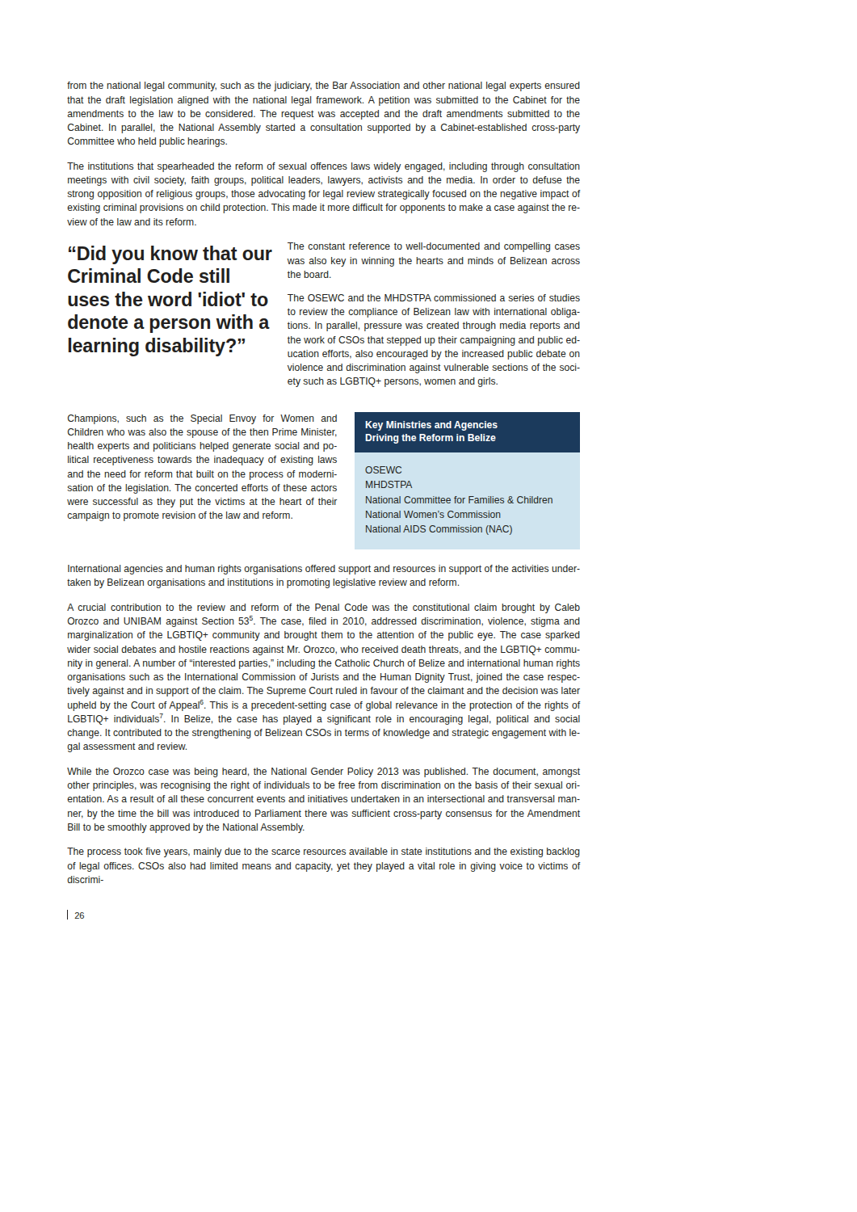from the national legal community, such as the judiciary, the Bar Association and other national legal experts ensured that the draft legislation aligned with the national legal framework. A petition was submitted to the Cabinet for the amendments to the law to be considered. The request was accepted and the draft amendments submitted to the Cabinet. In parallel, the National Assembly started a consultation supported by a Cabinet-established cross-party Committee who held public hearings.
The institutions that spearheaded the reform of sexual offences laws widely engaged, including through consultation meetings with civil society, faith groups, political leaders, lawyers, activists and the media. In order to defuse the strong opposition of religious groups, those advocating for legal review strategically focused on the negative impact of existing criminal provisions on child protection. This made it more difficult for opponents to make a case against the review of the law and its reform.
“Did you know that our Criminal Code still uses the word 'idiot' to denote a person with a learning disability?”
The constant reference to well-documented and compelling cases was also key in winning the hearts and minds of Belizean across the board.
The OSEWC and the MHDSTPA commissioned a series of studies to review the compliance of Belizean law with international obligations. In parallel, pressure was created through media reports and the work of CSOs that stepped up their campaigning and public education efforts, also encouraged by the increased public debate on violence and discrimination against vulnerable sections of the society such as LGBTIQ+ persons, women and girls.
Champions, such as the Special Envoy for Women and Children who was also the spouse of the then Prime Minister, health experts and politicians helped generate social and political receptiveness towards the inadequacy of existing laws and the need for reform that built on the process of modernisation of the legislation. The concerted efforts of these actors were successful as they put the victims at the heart of their campaign to promote revision of the law and reform.
Key Ministries and Agencies
Driving the Reform in Belize
OSEWC
MHDSTPA
National Committee for Families & Children
National Women’s Commission
National AIDS Commission (NAC)
International agencies and human rights organisations offered support and resources in support of the activities undertaken by Belizean organisations and institutions in promoting legislative review and reform.
A crucial contribution to the review and reform of the Penal Code was the constitutional claim brought by Caleb Orozco and UNIBAM against Section 535. The case, filed in 2010, addressed discrimination, violence, stigma and marginalization of the LGBTIQ+ community and brought them to the attention of the public eye. The case sparked wider social debates and hostile reactions against Mr. Orozco, who received death threats, and the LGBTIQ+ community in general. A number of “interested parties,” including the Catholic Church of Belize and international human rights organisations such as the International Commission of Jurists and the Human Dignity Trust, joined the case respectively against and in support of the claim. The Supreme Court ruled in favour of the claimant and the decision was later upheld by the Court of Appeal6. This is a precedent-setting case of global relevance in the protection of the rights of LGBTIQ+ individuals7. In Belize, the case has played a significant role in encouraging legal, political and social change. It contributed to the strengthening of Belizean CSOs in terms of knowledge and strategic engagement with legal assessment and review.
While the Orozco case was being heard, the National Gender Policy 2013 was published. The document, amongst other principles, was recognising the right of individuals to be free from discrimination on the basis of their sexual orientation. As a result of all these concurrent events and initiatives undertaken in an intersectional and transversal manner, by the time the bill was introduced to Parliament there was sufficient cross-party consensus for the Amendment Bill to be smoothly approved by the National Assembly.
The process took five years, mainly due to the scarce resources available in state institutions and the existing backlog of legal offices. CSOs also had limited means and capacity, yet they played a vital role in giving voice to victims of discrimi-
26